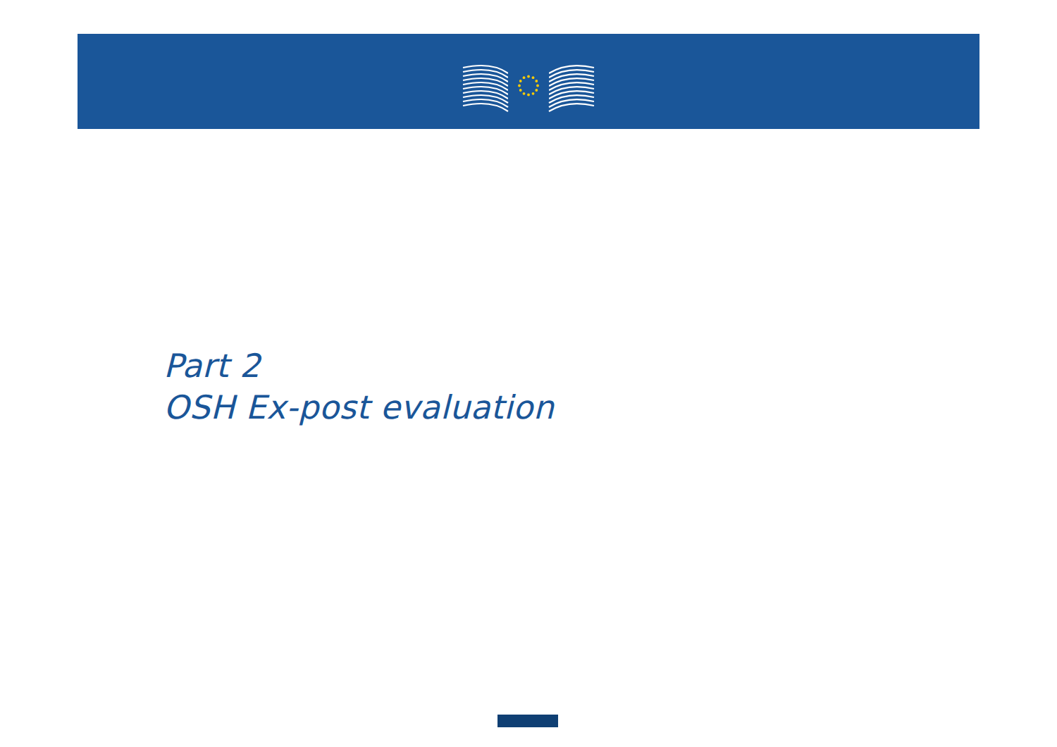European Commission
Part 2
OSH Ex-post evaluation